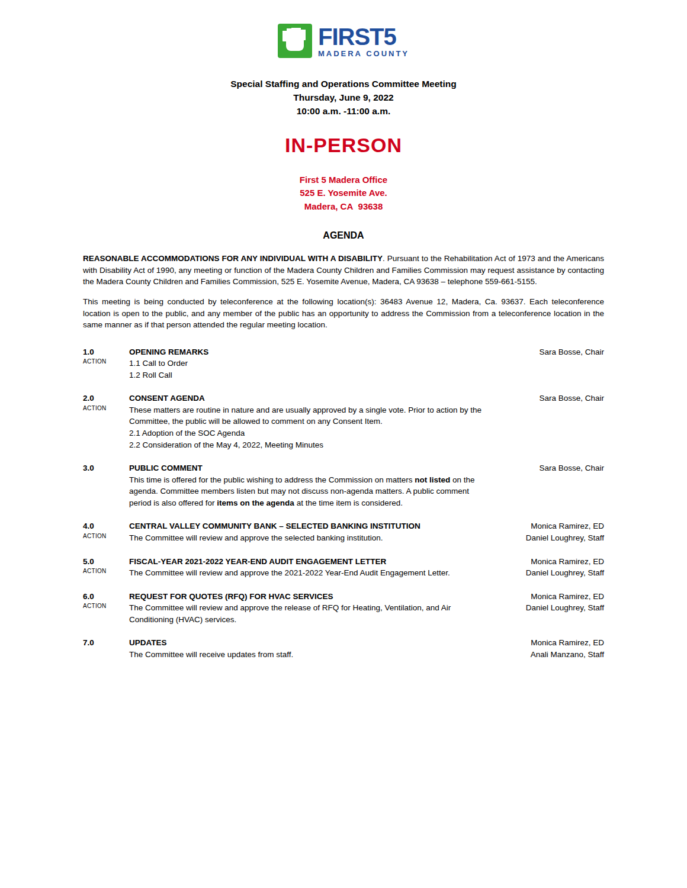FIRST5
MADERA COUNTY
Special Staffing and Operations Committee Meeting
Thursday, June 9, 2022
10:00 a.m. -11:00 a.m.
IN-PERSON
First 5 Madera Office
525 E. Yosemite Ave.
Madera, CA 93638
AGENDA
REASONABLE ACCOMMODATIONS FOR ANY INDIVIDUAL WITH A DISABILITY. Pursuant to the Rehabilitation Act of 1973 and the Americans with Disability Act of 1990, any meeting or function of the Madera County Children and Families Commission may request assistance by contacting the Madera County Children and Families Commission, 525 E. Yosemite Avenue, Madera, CA 93638 – telephone 559-661-5155.
This meeting is being conducted by teleconference at the following location(s): 36483 Avenue 12, Madera, Ca. 93637. Each teleconference location is open to the public, and any member of the public has an opportunity to address the Commission from a teleconference location in the same manner as if that person attended the regular meeting location.
| 1.0 ACTION | Opening Remarks 1.1 Call to Order 1.2 Roll Call | Sara Bosse, Chair |
| 2.0 ACTION | Consent Agenda These matters are routine in nature and are usually approved by a single vote. Prior to action by the Committee, the public will be allowed to comment on any Consent Item. 2.1 Adoption of the SOC Agenda 2.2 Consideration of the May 4, 2022, Meeting Minutes | Sara Bosse, Chair |
| 3.0 | Public Comment This time is offered for the public wishing to address the Commission on matters not listed on the agenda. Committee members listen but may not discuss non-agenda matters. A public comment period is also offered for items on the agenda at the time item is considered. | Sara Bosse, Chair |
| 4.0 ACTION | Central Valley Community Bank – Selected Banking Institution The Committee will review and approve the selected banking institution. | Monica Ramirez, ED Daniel Loughrey, Staff |
| 5.0 ACTION | Fiscal-Year 2021-2022 Year-End Audit Engagement Letter The Committee will review and approve the 2021-2022 Year-End Audit Engagement Letter. | Monica Ramirez, ED Daniel Loughrey, Staff |
| 6.0 ACTION | Request for Quotes (RFQ) for HVAC Services The Committee will review and approve the release of RFQ for Heating, Ventilation, and Air Conditioning (HVAC) services. | Monica Ramirez, ED Daniel Loughrey, Staff |
| 7.0 | Updates The Committee will receive updates from staff. | Monica Ramirez, ED Anali Manzano, Staff |